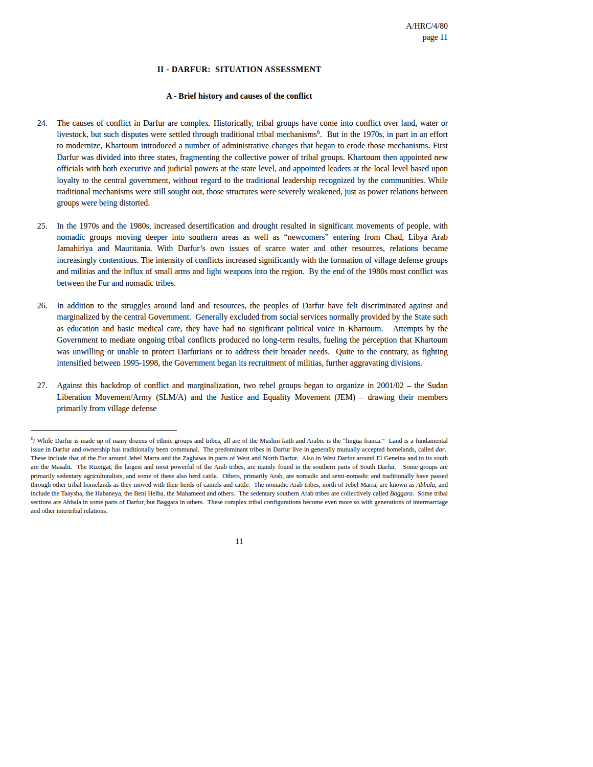A/HRC/4/80 page 11
II - DARFUR: SITUATION ASSESSMENT
A - Brief history and causes of the conflict
The causes of conflict in Darfur are complex. Historically, tribal groups have come into conflict over land, water or livestock, but such disputes were settled through traditional tribal mechanisms6. But in the 1970s, in part in an effort to modernize, Khartoum introduced a number of administrative changes that began to erode those mechanisms. First Darfur was divided into three states, fragmenting the collective power of tribal groups. Khartoum then appointed new officials with both executive and judicial powers at the state level, and appointed leaders at the local level based upon loyalty to the central government, without regard to the traditional leadership recognized by the communities. While traditional mechanisms were still sought out, those structures were severely weakened, just as power relations between groups were being distorted.
In the 1970s and the 1980s, increased desertification and drought resulted in significant movements of people, with nomadic groups moving deeper into southern areas as well as “newcomers” entering from Chad, Libya Arab Jamahiriya and Mauritania. With Darfur’s own issues of scarce water and other resources, relations became increasingly contentious. The intensity of conflicts increased significantly with the formation of village defense groups and militias and the influx of small arms and light weapons into the region. By the end of the 1980s most conflict was between the Fur and nomadic tribes.
In addition to the struggles around land and resources, the peoples of Darfur have felt discriminated against and marginalized by the central Government. Generally excluded from social services normally provided by the State such as education and basic medical care, they have had no significant political voice in Khartoum. Attempts by the Government to mediate ongoing tribal conflicts produced no long-term results, fueling the perception that Khartoum was unwilling or unable to protect Darfurians or to address their broader needs. Quite to the contrary, as fighting intensified between 1995-1998, the Government began its recruitment of militias, further aggravating divisions.
Against this backdrop of conflict and marginalization, two rebel groups began to organize in 2001/02 – the Sudan Liberation Movement/Army (SLM/A) and the Justice and Equality Movement (JEM) – drawing their members primarily from village defense
6/ While Darfur is made up of many dozens of ethnic groups and tribes, all are of the Muslim faith and Arabic is the “lingua franca.” Land is a fundamental issue in Darfur and ownership has traditionally been communal. The predominant tribes in Darfur live in generally mutually accepted homelands, called dar. These include that of the Fur around Jebel Marra and the Zaghawa in parts of West and North Darfur. Also in West Darfur around El Geneina and to its south are the Masalit. The Rizeigat, the largest and most powerful of the Arab tribes, are mainly found in the southern parts of South Darfur. Some groups are primarily sedentary agriculturalists, and some of these also herd cattle. Others, primarily Arab, are nomadic and semi-nomadic and traditionally have passed through other tribal homelands as they moved with their herds of camels and cattle. The nomadic Arab tribes, north of Jebel Marra, are known as Abbala, and include the Taaysha, the Habaneya, the Beni Helba, the Mahameed and others. The sedentary southern Arab tribes are collectively called Baggara. Some tribal sections are Abbala in some parts of Darfur, but Baggara in others. These complex tribal configurations become even more so with generations of intermarriage and other intertribal relations.
11